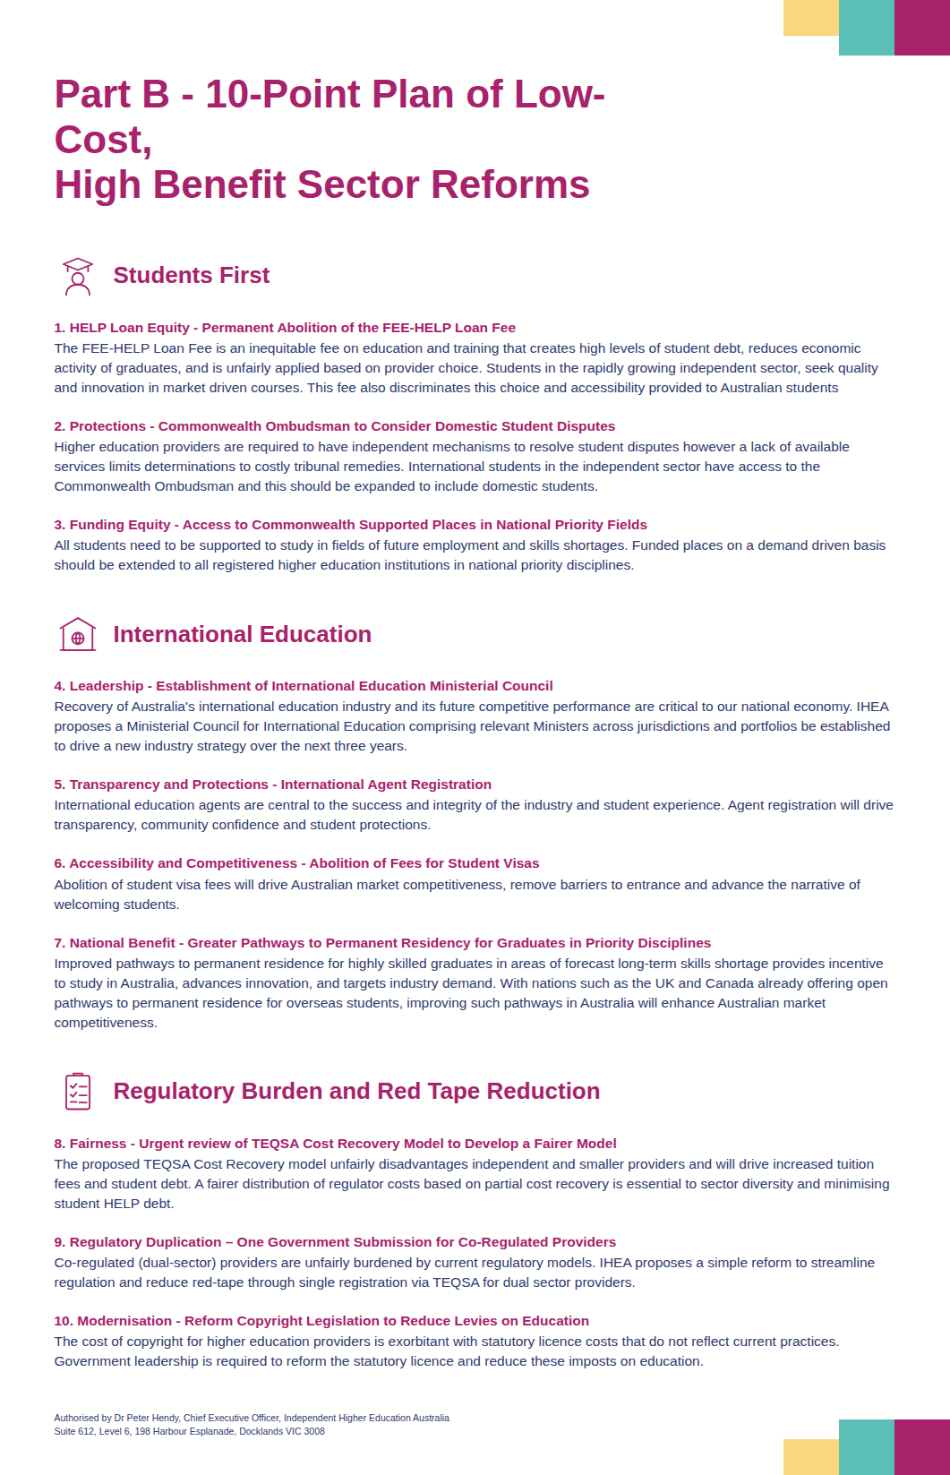Part B - 10-Point Plan of Low-Cost,
High Benefit Sector Reforms
Students First
1. HELP Loan Equity - Permanent Abolition of the FEE-HELP Loan Fee
The FEE-HELP Loan Fee is an inequitable fee on education and training that creates high levels of student debt, reduces economic activity of graduates, and is unfairly applied based on provider choice. Students in the rapidly growing independent sector, seek quality and innovation in market driven courses. This fee also discriminates this choice and accessibility provided to Australian students
2. Protections - Commonwealth Ombudsman to Consider Domestic Student Disputes
Higher education providers are required to have independent mechanisms to resolve student disputes however a lack of available services limits determinations to costly tribunal remedies. International students in the independent sector have access to the Commonwealth Ombudsman and this should be expanded to include domestic students.
3. Funding Equity - Access to Commonwealth Supported Places in National Priority Fields
All students need to be supported to study in fields of future employment and skills shortages. Funded places on a demand driven basis should be extended to all registered higher education institutions in national priority disciplines.
International Education
4. Leadership - Establishment of International Education Ministerial Council
Recovery of Australia's international education industry and its future competitive performance are critical to our national economy. IHEA proposes a Ministerial Council for International Education comprising relevant Ministers across jurisdictions and portfolios be established to drive a new industry strategy over the next three years.
5. Transparency and Protections - International Agent Registration
International education agents are central to the success and integrity of the industry and student experience. Agent registration will drive transparency, community confidence and student protections.
6. Accessibility and Competitiveness - Abolition of Fees for Student Visas
Abolition of student visa fees will drive Australian market competitiveness, remove barriers to entrance and advance the narrative of welcoming students.
7. National Benefit - Greater Pathways to Permanent Residency for Graduates in Priority Disciplines
Improved pathways to permanent residence for highly skilled graduates in areas of forecast long-term skills shortage provides incentive to study in Australia, advances innovation, and targets industry demand. With nations such as the UK and Canada already offering open pathways to permanent residence for overseas students, improving such pathways in Australia will enhance Australian market competitiveness.
Regulatory Burden and Red Tape Reduction
8. Fairness - Urgent review of TEQSA Cost Recovery Model to Develop a Fairer Model
The proposed TEQSA Cost Recovery model unfairly disadvantages independent and smaller providers and will drive increased tuition fees and student debt. A fairer distribution of regulator costs based on partial cost recovery is essential to sector diversity and minimising student HELP debt.
9. Regulatory Duplication – One Government Submission for Co-Regulated Providers
Co-regulated (dual-sector) providers are unfairly burdened by current regulatory models. IHEA proposes a simple reform to streamline regulation and reduce red-tape through single registration via TEQSA for dual sector providers.
10. Modernisation - Reform Copyright Legislation to Reduce Levies on Education
The cost of copyright for higher education providers is exorbitant with statutory licence costs that do not reflect current practices. Government leadership is required to reform the statutory licence and reduce these imposts on education.
Authorised by Dr Peter Hendy, Chief Executive Officer, Independent Higher Education Australia
Suite 612, Level 6, 198 Harbour Esplanade, Docklands VIC 3008